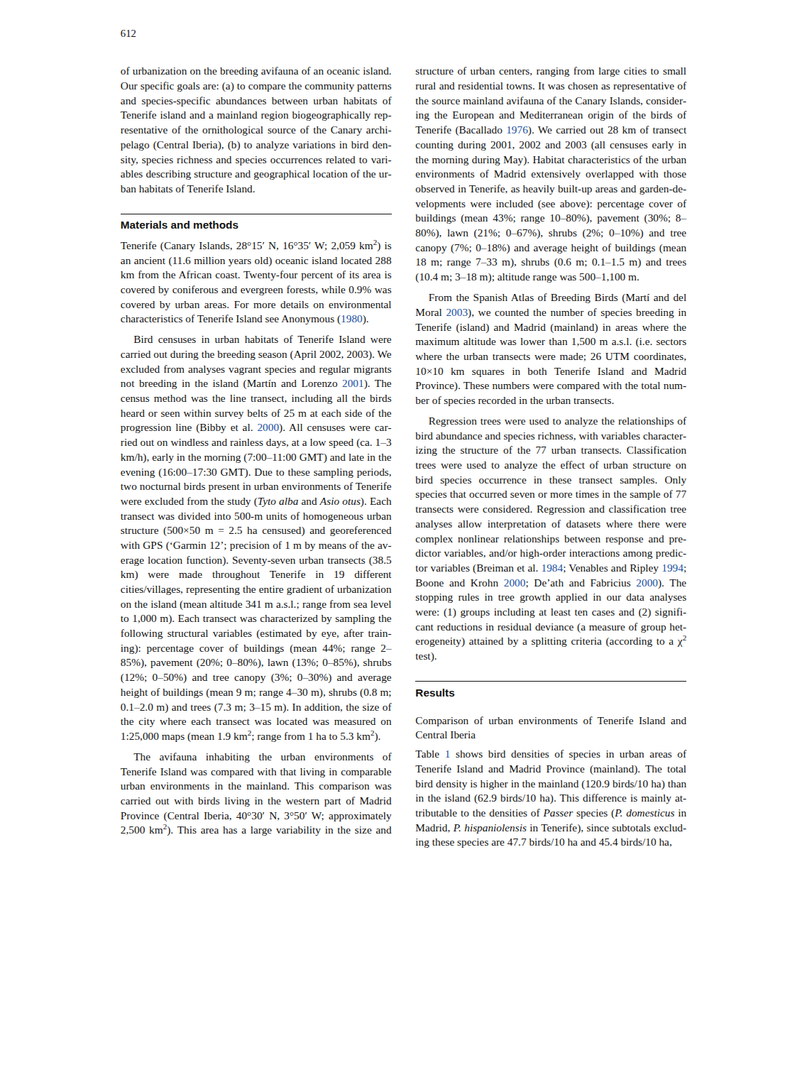612
of urbanization on the breeding avifauna of an oceanic island. Our specific goals are: (a) to compare the community patterns and species-specific abundances between urban habitats of Tenerife island and a mainland region biogeographically representative of the ornithological source of the Canary archipelago (Central Iberia), (b) to analyze variations in bird density, species richness and species occurrences related to variables describing structure and geographical location of the urban habitats of Tenerife Island.
Materials and methods
Tenerife (Canary Islands, 28°15′ N, 16°35′ W; 2,059 km2) is an ancient (11.6 million years old) oceanic island located 288 km from the African coast. Twenty-four percent of its area is covered by coniferous and evergreen forests, while 0.9% was covered by urban areas. For more details on environmental characteristics of Tenerife Island see Anonymous (1980).
Bird censuses in urban habitats of Tenerife Island were carried out during the breeding season (April 2002, 2003). We excluded from analyses vagrant species and regular migrants not breeding in the island (Martín and Lorenzo 2001). The census method was the line transect, including all the birds heard or seen within survey belts of 25 m at each side of the progression line (Bibby et al. 2000). All censuses were carried out on windless and rainless days, at a low speed (ca. 1–3 km/h), early in the morning (7:00–11:00 GMT) and late in the evening (16:00–17:30 GMT). Due to these sampling periods, two nocturnal birds present in urban environments of Tenerife were excluded from the study (Tyto alba and Asio otus). Each transect was divided into 500-m units of homogeneous urban structure (500×50 m = 2.5 ha censused) and georeferenced with GPS (‘Garmin 12’; precision of 1 m by means of the average location function). Seventy-seven urban transects (38.5 km) were made throughout Tenerife in 19 different cities/villages, representing the entire gradient of urbanization on the island (mean altitude 341 m a.s.l.; range from sea level to 1,000 m). Each transect was characterized by sampling the following structural variables (estimated by eye, after training): percentage cover of buildings (mean 44%; range 2–85%), pavement (20%; 0–80%), lawn (13%; 0–85%), shrubs (12%; 0–50%) and tree canopy (3%; 0–30%) and average height of buildings (mean 9 m; range 4–30 m), shrubs (0.8 m; 0.1–2.0 m) and trees (7.3 m; 3–15 m). In addition, the size of the city where each transect was located was measured on 1:25,000 maps (mean 1.9 km2; range from 1 ha to 5.3 km2).
The avifauna inhabiting the urban environments of Tenerife Island was compared with that living in comparable urban environments in the mainland. This comparison was carried out with birds living in the western part of Madrid Province (Central Iberia, 40°30′ N, 3°50′ W; approximately 2,500 km2). This area has a large variability in the size and structure of urban centers, ranging from large cities to small rural and residential towns. It was chosen as representative of the source mainland avifauna of the Canary Islands, considering the European and Mediterranean origin of the birds of Tenerife (Bacallado 1976). We carried out 28 km of transect counting during 2001, 2002 and 2003 (all censuses early in the morning during May). Habitat characteristics of the urban environments of Madrid extensively overlapped with those observed in Tenerife, as heavily built-up areas and garden-developments were included (see above): percentage cover of buildings (mean 43%; range 10–80%), pavement (30%; 8–80%), lawn (21%; 0–67%), shrubs (2%; 0–10%) and tree canopy (7%; 0–18%) and average height of buildings (mean 18 m; range 7–33 m), shrubs (0.6 m; 0.1–1.5 m) and trees (10.4 m; 3–18 m); altitude range was 500–1,100 m.
From the Spanish Atlas of Breeding Birds (Martí and del Moral 2003), we counted the number of species breeding in Tenerife (island) and Madrid (mainland) in areas where the maximum altitude was lower than 1,500 m a.s.l. (i.e. sectors where the urban transects were made; 26 UTM coordinates, 10×10 km squares in both Tenerife Island and Madrid Province). These numbers were compared with the total number of species recorded in the urban transects.
Regression trees were used to analyze the relationships of bird abundance and species richness, with variables characterizing the structure of the 77 urban transects. Classification trees were used to analyze the effect of urban structure on bird species occurrence in these transect samples. Only species that occurred seven or more times in the sample of 77 transects were considered. Regression and classification tree analyses allow interpretation of datasets where there were complex nonlinear relationships between response and predictor variables, and/or high-order interactions among predictor variables (Breiman et al. 1984; Venables and Ripley 1994; Boone and Krohn 2000; De’ath and Fabricius 2000). The stopping rules in tree growth applied in our data analyses were: (1) groups including at least ten cases and (2) significant reductions in residual deviance (a measure of group heterogeneity) attained by a splitting criteria (according to a χ2 test).
Results
Comparison of urban environments of Tenerife Island and Central Iberia
Table 1 shows bird densities of species in urban areas of Tenerife Island and Madrid Province (mainland). The total bird density is higher in the mainland (120.9 birds/10 ha) than in the island (62.9 birds/10 ha). This difference is mainly attributable to the densities of Passer species (P. domesticus in Madrid, P. hispaniolensis in Tenerife), since subtotals excluding these species are 47.7 birds/10 ha and 45.4 birds/10 ha,